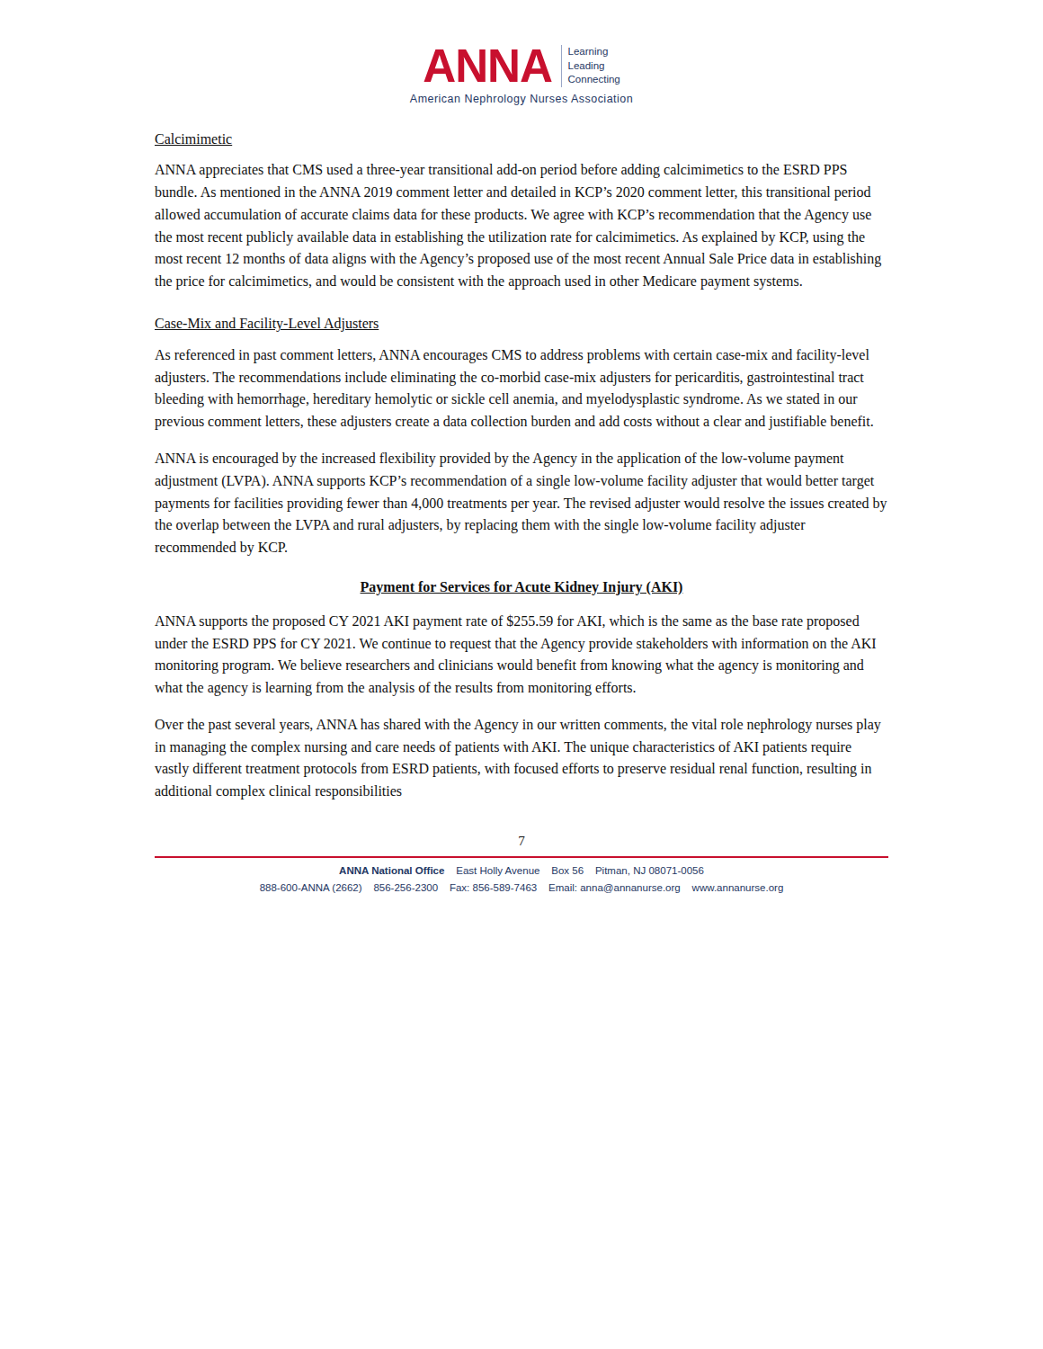ANNA Learning
Leading
Connecting
American Nephrology Nurses Association
Calcimimetic
ANNA appreciates that CMS used a three-year transitional add-on period before adding calcimimetics to the ESRD PPS bundle. As mentioned in the ANNA 2019 comment letter and detailed in KCP’s 2020 comment letter, this transitional period allowed accumulation of accurate claims data for these products. We agree with KCP’s recommendation that the Agency use the most recent publicly available data in establishing the utilization rate for calcimimetics. As explained by KCP, using the most recent 12 months of data aligns with the Agency’s proposed use of the most recent Annual Sale Price data in establishing the price for calcimimetics, and would be consistent with the approach used in other Medicare payment systems.
Case-Mix and Facility-Level Adjusters
As referenced in past comment letters, ANNA encourages CMS to address problems with certain case-mix and facility-level adjusters. The recommendations include eliminating the co-morbid case-mix adjusters for pericarditis, gastrointestinal tract bleeding with hemorrhage, hereditary hemolytic or sickle cell anemia, and myelodysplastic syndrome. As we stated in our previous comment letters, these adjusters create a data collection burden and add costs without a clear and justifiable benefit.
ANNA is encouraged by the increased flexibility provided by the Agency in the application of the low-volume payment adjustment (LVPA). ANNA supports KCP’s recommendation of a single low-volume facility adjuster that would better target payments for facilities providing fewer than 4,000 treatments per year. The revised adjuster would resolve the issues created by the overlap between the LVPA and rural adjusters, by replacing them with the single low-volume facility adjuster recommended by KCP.
Payment for Services for Acute Kidney Injury (AKI)
ANNA supports the proposed CY 2021 AKI payment rate of $255.59 for AKI, which is the same as the base rate proposed under the ESRD PPS for CY 2021. We continue to request that the Agency provide stakeholders with information on the AKI monitoring program. We believe researchers and clinicians would benefit from knowing what the agency is monitoring and what the agency is learning from the analysis of the results from monitoring efforts.
Over the past several years, ANNA has shared with the Agency in our written comments, the vital role nephrology nurses play in managing the complex nursing and care needs of patients with AKI. The unique characteristics of AKI patients require vastly different treatment protocols from ESRD patients, with focused efforts to preserve residual renal function, resulting in additional complex clinical responsibilities
7
ANNA National Office East Holly Avenue Box 56 Pitman, NJ 08071-0056 888-600-ANNA (2662) 856-256-2300 Fax: 856-589-7463 Email: anna@annanurse.org www.annanurse.org